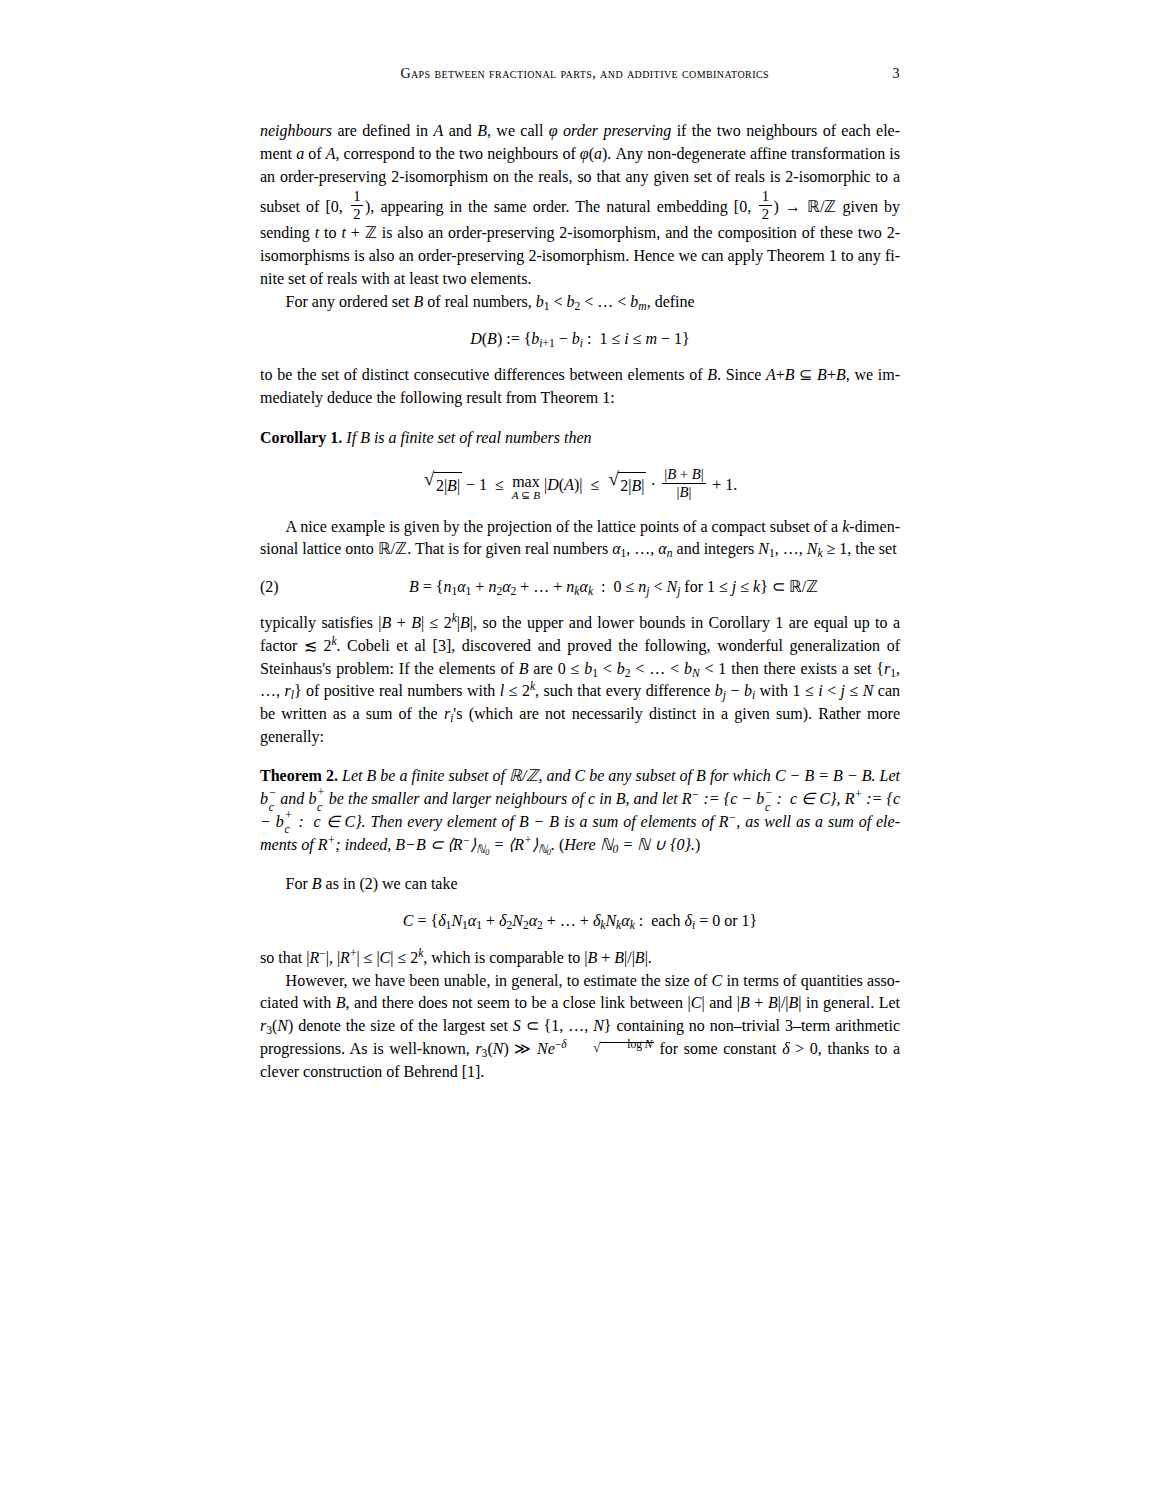Gaps between fractional parts, and additive combinatorics 3
neighbours are defined in A and B, we call φ order preserving if the two neighbours of each element a of A, correspond to the two neighbours of φ(a). Any non-degenerate affine transformation is an order-preserving 2-isomorphism on the reals, so that any given set of reals is 2-isomorphic to a subset of [0, 12), appearing in the same order. The natural embedding [0, 12) → ℝ/ℤ given by sending t to t + ℤ is also an order-preserving 2-isomorphism, and the composition of these two 2-isomorphisms is also an order-preserving 2-isomorphism. Hence we can apply Theorem 1 to any finite set of reals with at least two elements.
For any ordered set B of real numbers, b1 < b2 < … < bm, define
D(B) := {bi+1 − bi : 1 ≤ i ≤ m − 1}
to be the set of distinct consecutive differences between elements of B. Since A+B ⊆ B+B, we immediately deduce the following result from Theorem 1:
Corollary 1. If B is a finite set of real numbers then
√2|B| − 1 ≤ max A ⊆ B |D(A)| ≤ √2|B| · |B + B||B| + 1.
A nice example is given by the projection of the lattice points of a compact subset of a k-dimensional lattice onto ℝ/ℤ. That is for given real numbers α1, …, αn and integers N1, …, Nk ≥ 1, the set
(2) B = {n1α1 + n2α2 + … + nkαk : 0 ≤ nj < Nj for 1 ≤ j ≤ k} ⊂ ℝ/ℤ
typically satisfies |B + B| ≤ 2k|B|, so the upper and lower bounds in Corollary 1 are equal up to a factor ≲ 2k. Cobeli et al [3], discovered and proved the following, wonderful generalization of Steinhaus's problem: If the elements of B are 0 ≤ b1 < b2 < … < bN < 1 then there exists a set {r1, …, rl} of positive real numbers with l ≤ 2k, such that every difference bj − bi with 1 ≤ i < j ≤ N can be written as a sum of the ri's (which are not necessarily distinct in a given sum). Rather more generally:
Theorem 2. Let B be a finite subset of ℝ/ℤ, and C be any subset of B for which C − B = B − B. Let bc− and bc+ be the smaller and larger neighbours of c in B, and let R− := {c − bc− : c ∈ C}, R+ := {c − bc+ : c ∈ C}. Then every element of B − B is a sum of elements of R−, as well as a sum of elements of R+; indeed, B−B ⊂ ⟨R−⟩ℕ0 = ⟨R+⟩ℕ0. (Here ℕ0 = ℕ ∪ {0}.)
For B as in (2) we can take
C = {δ1N1α1 + δ2N2α2 + … + δkNkαk : each δi = 0 or 1}
so that |R−|, |R+| ≤ |C| ≤ 2k, which is comparable to |B + B|/|B|.
However, we have been unable, in general, to estimate the size of C in terms of quantities associated with B, and there does not seem to be a close link between |C| and |B + B|/|B| in general. Let r3(N) denote the size of the largest set S ⊂ {1, …, N} containing no non–trivial 3–term arithmetic progressions. As is well-known, r3(N) ≫ Ne−δ√log N for some constant δ > 0, thanks to a clever construction of Behrend [1].